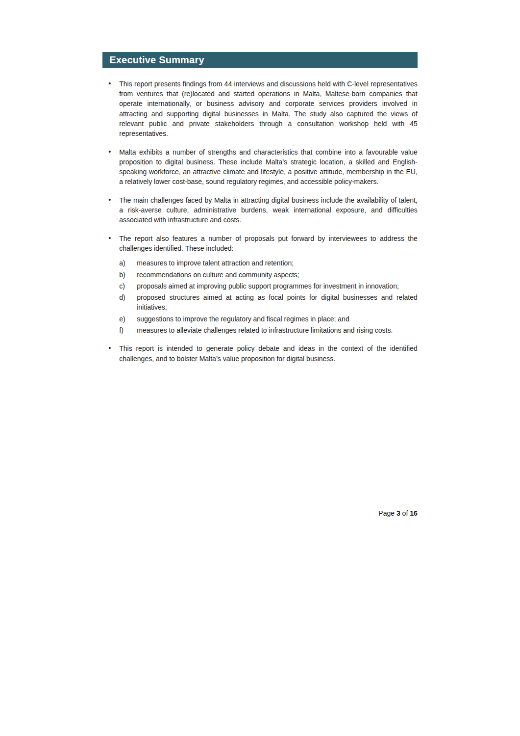Executive Summary
This report presents findings from 44 interviews and discussions held with C-level representatives from ventures that (re)located and started operations in Malta, Maltese-born companies that operate internationally, or business advisory and corporate services providers involved in attracting and supporting digital businesses in Malta. The study also captured the views of relevant public and private stakeholders through a consultation workshop held with 45 representatives.
Malta exhibits a number of strengths and characteristics that combine into a favourable value proposition to digital business. These include Malta’s strategic location, a skilled and English-speaking workforce, an attractive climate and lifestyle, a positive attitude, membership in the EU, a relatively lower cost-base, sound regulatory regimes, and accessible policy-makers.
The main challenges faced by Malta in attracting digital business include the availability of talent, a risk-averse culture, administrative burdens, weak international exposure, and difficulties associated with infrastructure and costs.
The report also features a number of proposals put forward by interviewees to address the challenges identified. These included:
measures to improve talent attraction and retention;
recommendations on culture and community aspects;
proposals aimed at improving public support programmes for investment in innovation;
proposed structures aimed at acting as focal points for digital businesses and related initiatives;
suggestions to improve the regulatory and fiscal regimes in place; and
measures to alleviate challenges related to infrastructure limitations and rising costs.
This report is intended to generate policy debate and ideas in the context of the identified challenges, and to bolster Malta’s value proposition for digital business.
Page 3 of 16